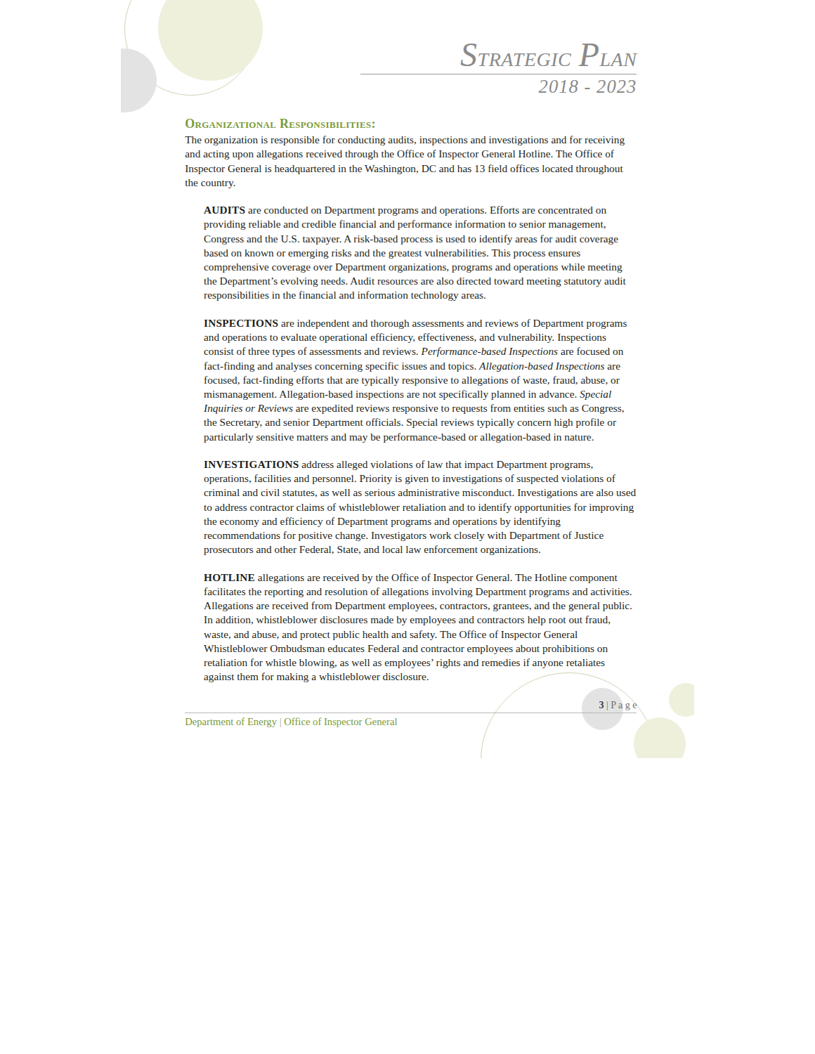Strategic Plan
2018 - 2023
Organizational Responsibilities:
The organization is responsible for conducting audits, inspections and investigations and for receiving and acting upon allegations received through the Office of Inspector General Hotline. The Office of Inspector General is headquartered in the Washington, DC and has 13 field offices located throughout the country.
AUDITS are conducted on Department programs and operations. Efforts are concentrated on providing reliable and credible financial and performance information to senior management, Congress and the U.S. taxpayer. A risk-based process is used to identify areas for audit coverage based on known or emerging risks and the greatest vulnerabilities. This process ensures comprehensive coverage over Department organizations, programs and operations while meeting the Department’s evolving needs. Audit resources are also directed toward meeting statutory audit responsibilities in the financial and information technology areas.
INSPECTIONS are independent and thorough assessments and reviews of Department programs and operations to evaluate operational efficiency, effectiveness, and vulnerability. Inspections consist of three types of assessments and reviews. Performance-based Inspections are focused on fact-finding and analyses concerning specific issues and topics. Allegation-based Inspections are focused, fact-finding efforts that are typically responsive to allegations of waste, fraud, abuse, or mismanagement. Allegation-based inspections are not specifically planned in advance. Special Inquiries or Reviews are expedited reviews responsive to requests from entities such as Congress, the Secretary, and senior Department officials. Special reviews typically concern high profile or particularly sensitive matters and may be performance-based or allegation-based in nature.
INVESTIGATIONS address alleged violations of law that impact Department programs, operations, facilities and personnel. Priority is given to investigations of suspected violations of criminal and civil statutes, as well as serious administrative misconduct. Investigations are also used to address contractor claims of whistleblower retaliation and to identify opportunities for improving the economy and efficiency of Department programs and operations by identifying recommendations for positive change. Investigators work closely with Department of Justice prosecutors and other Federal, State, and local law enforcement organizations.
HOTLINE allegations are received by the Office of Inspector General. The Hotline component facilitates the reporting and resolution of allegations involving Department programs and activities. Allegations are received from Department employees, contractors, grantees, and the general public. In addition, whistleblower disclosures made by employees and contractors help root out fraud, waste, and abuse, and protect public health and safety. The Office of Inspector General Whistleblower Ombudsman educates Federal and contractor employees about prohibitions on retaliation for whistle blowing, as well as employees’ rights and remedies if anyone retaliates against them for making a whistleblower disclosure.
3 | P a g e
Department of Energy | Office of Inspector General